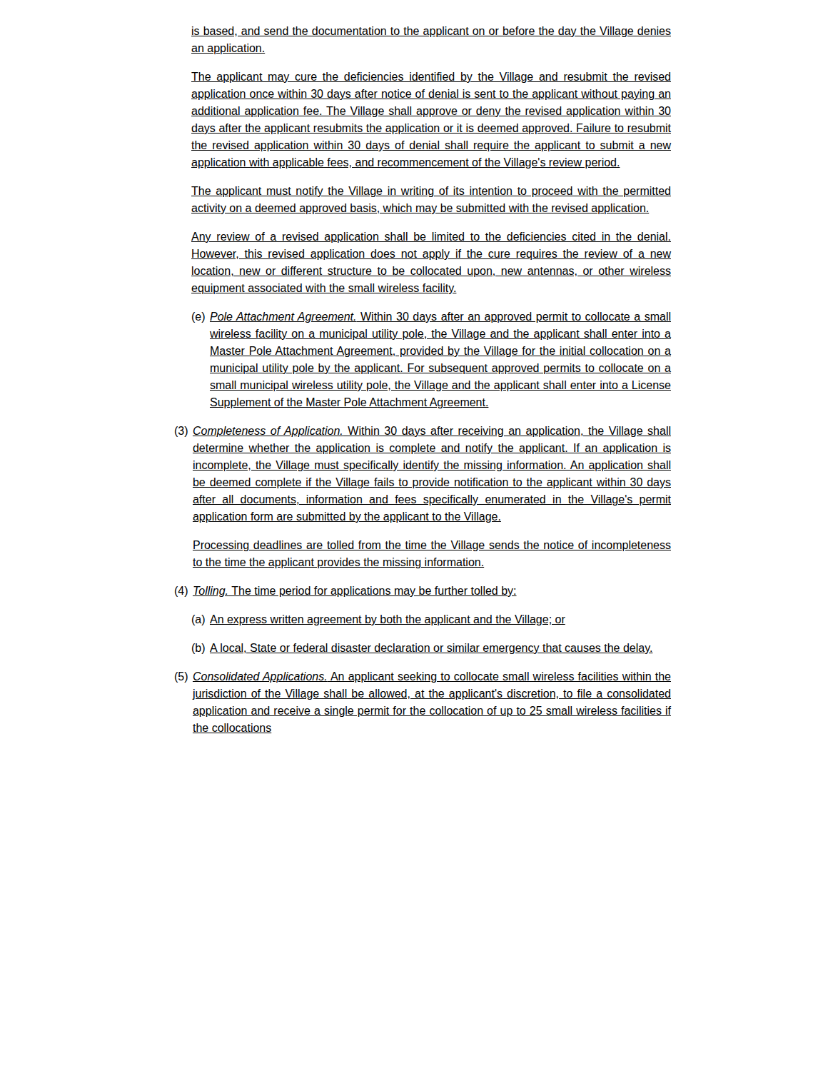is based, and send the documentation to the applicant on or before the day the Village denies an application.
The applicant may cure the deficiencies identified by the Village and resubmit the revised application once within 30 days after notice of denial is sent to the applicant without paying an additional application fee. The Village shall approve or deny the revised application within 30 days after the applicant resubmits the application or it is deemed approved. Failure to resubmit the revised application within 30 days of denial shall require the applicant to submit a new application with applicable fees, and recommencement of the Village's review period.
The applicant must notify the Village in writing of its intention to proceed with the permitted activity on a deemed approved basis, which may be submitted with the revised application.
Any review of a revised application shall be limited to the deficiencies cited in the denial. However, this revised application does not apply if the cure requires the review of a new location, new or different structure to be collocated upon, new antennas, or other wireless equipment associated with the small wireless facility.
(e)
Pole Attachment Agreement. Within 30 days after an approved permit to collocate a small wireless facility on a municipal utility pole, the Village and the applicant shall enter into a Master Pole Attachment Agreement, provided by the Village for the initial collocation on a municipal utility pole by the applicant. For subsequent approved permits to collocate on a small municipal wireless utility pole, the Village and the applicant shall enter into a License Supplement of the Master Pole Attachment Agreement.
(3)
Completeness of Application. Within 30 days after receiving an application, the Village shall determine whether the application is complete and notify the applicant. If an application is incomplete, the Village must specifically identify the missing information. An application shall be deemed complete if the Village fails to provide notification to the applicant within 30 days after all documents, information and fees specifically enumerated in the Village's permit application form are submitted by the applicant to the Village.
Processing deadlines are tolled from the time the Village sends the notice of incompleteness to the time the applicant provides the missing information.
(4)
Tolling. The time period for applications may be further tolled by:
(a)
An express written agreement by both the applicant and the Village; or
(b)
A local, State or federal disaster declaration or similar emergency that causes the delay.
(5)
Consolidated Applications. An applicant seeking to collocate small wireless facilities within the jurisdiction of the Village shall be allowed, at the applicant's discretion, to file a consolidated application and receive a single permit for the collocation of up to 25 small wireless facilities if the collocations